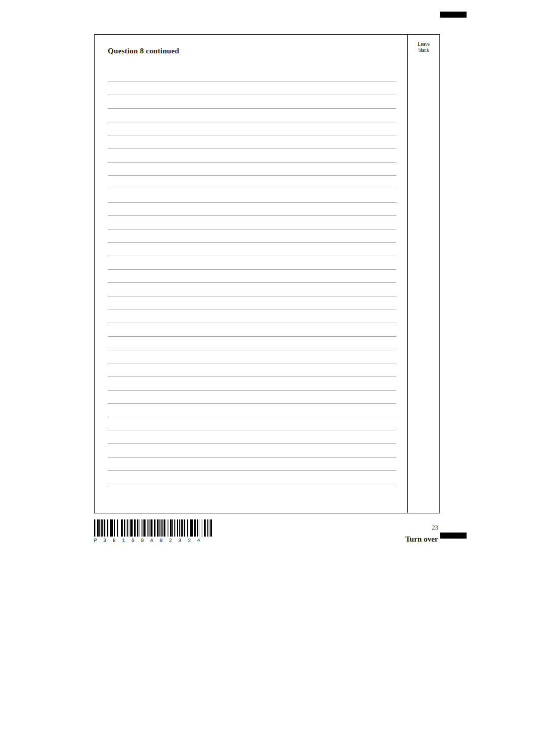Question 8 continued
Leave
blank
P 3 8 1 6 0 A 0 2 3 2 4
23
Turn over